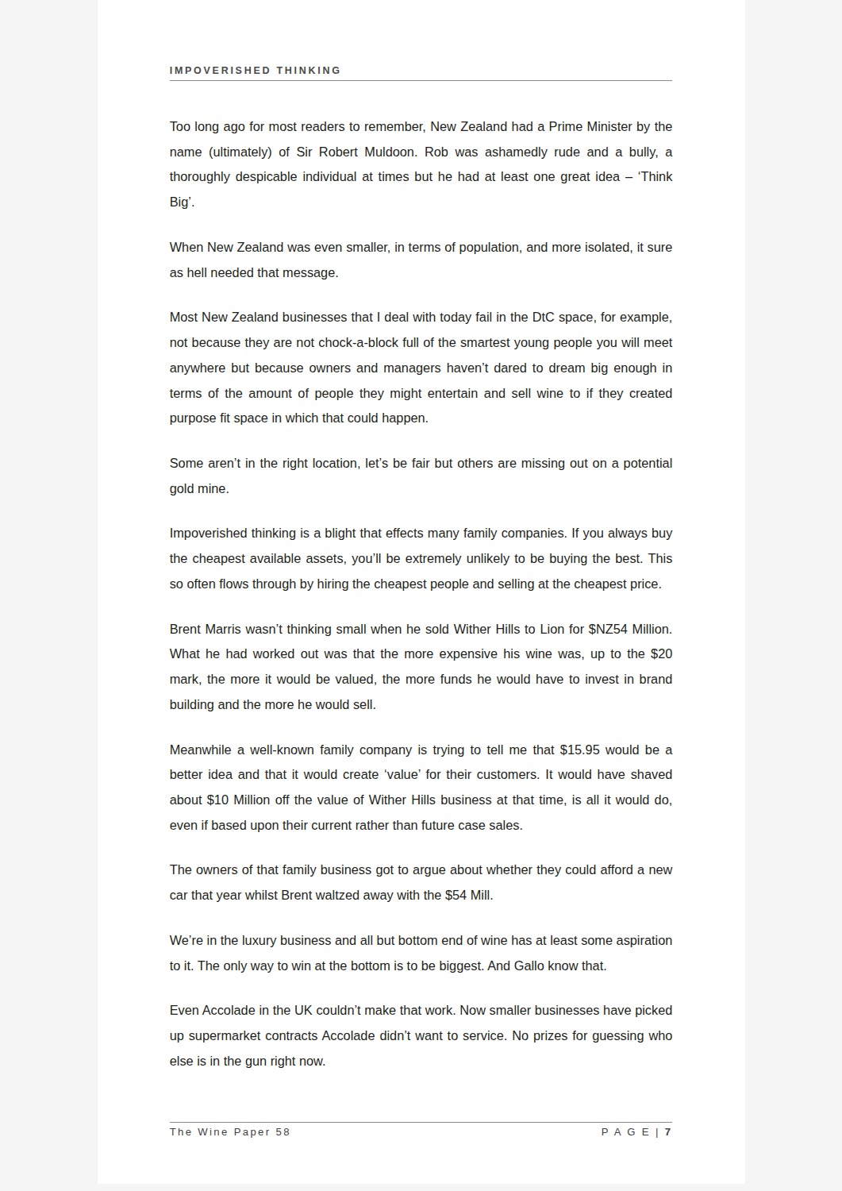Impoverished Thinking
Too long ago for most readers to remember, New Zealand had a Prime Minister by the name (ultimately) of Sir Robert Muldoon. Rob was ashamedly rude and a bully, a thoroughly despicable individual at times but he had at least one great idea – ‘Think Big’.
When New Zealand was even smaller, in terms of population, and more isolated, it sure as hell needed that message.
Most New Zealand businesses that I deal with today fail in the DtC space, for example, not because they are not chock-a-block full of the smartest young people you will meet anywhere but because owners and managers haven’t dared to dream big enough in terms of the amount of people they might entertain and sell wine to if they created purpose fit space in which that could happen.
Some aren’t in the right location, let’s be fair but others are missing out on a potential gold mine.
Impoverished thinking is a blight that effects many family companies. If you always buy the cheapest available assets, you’ll be extremely unlikely to be buying the best. This so often flows through by hiring the cheapest people and selling at the cheapest price.
Brent Marris wasn’t thinking small when he sold Wither Hills to Lion for $NZ54 Million. What he had worked out was that the more expensive his wine was, up to the $20 mark, the more it would be valued, the more funds he would have to invest in brand building and the more he would sell.
Meanwhile a well-known family company is trying to tell me that $15.95 would be a better idea and that it would create ‘value’ for their customers. It would have shaved about $10 Million off the value of Wither Hills business at that time, is all it would do, even if based upon their current rather than future case sales.
The owners of that family business got to argue about whether they could afford a new car that year whilst Brent waltzed away with the $54 Mill.
We’re in the luxury business and all but bottom end of wine has at least some aspiration to it. The only way to win at the bottom is to be biggest. And Gallo know that.
Even Accolade in the UK couldn’t make that work. Now smaller businesses have picked up supermarket contracts Accolade didn’t want to service. No prizes for guessing who else is in the gun right now.
The Wine Paper 58 P A G E | 7